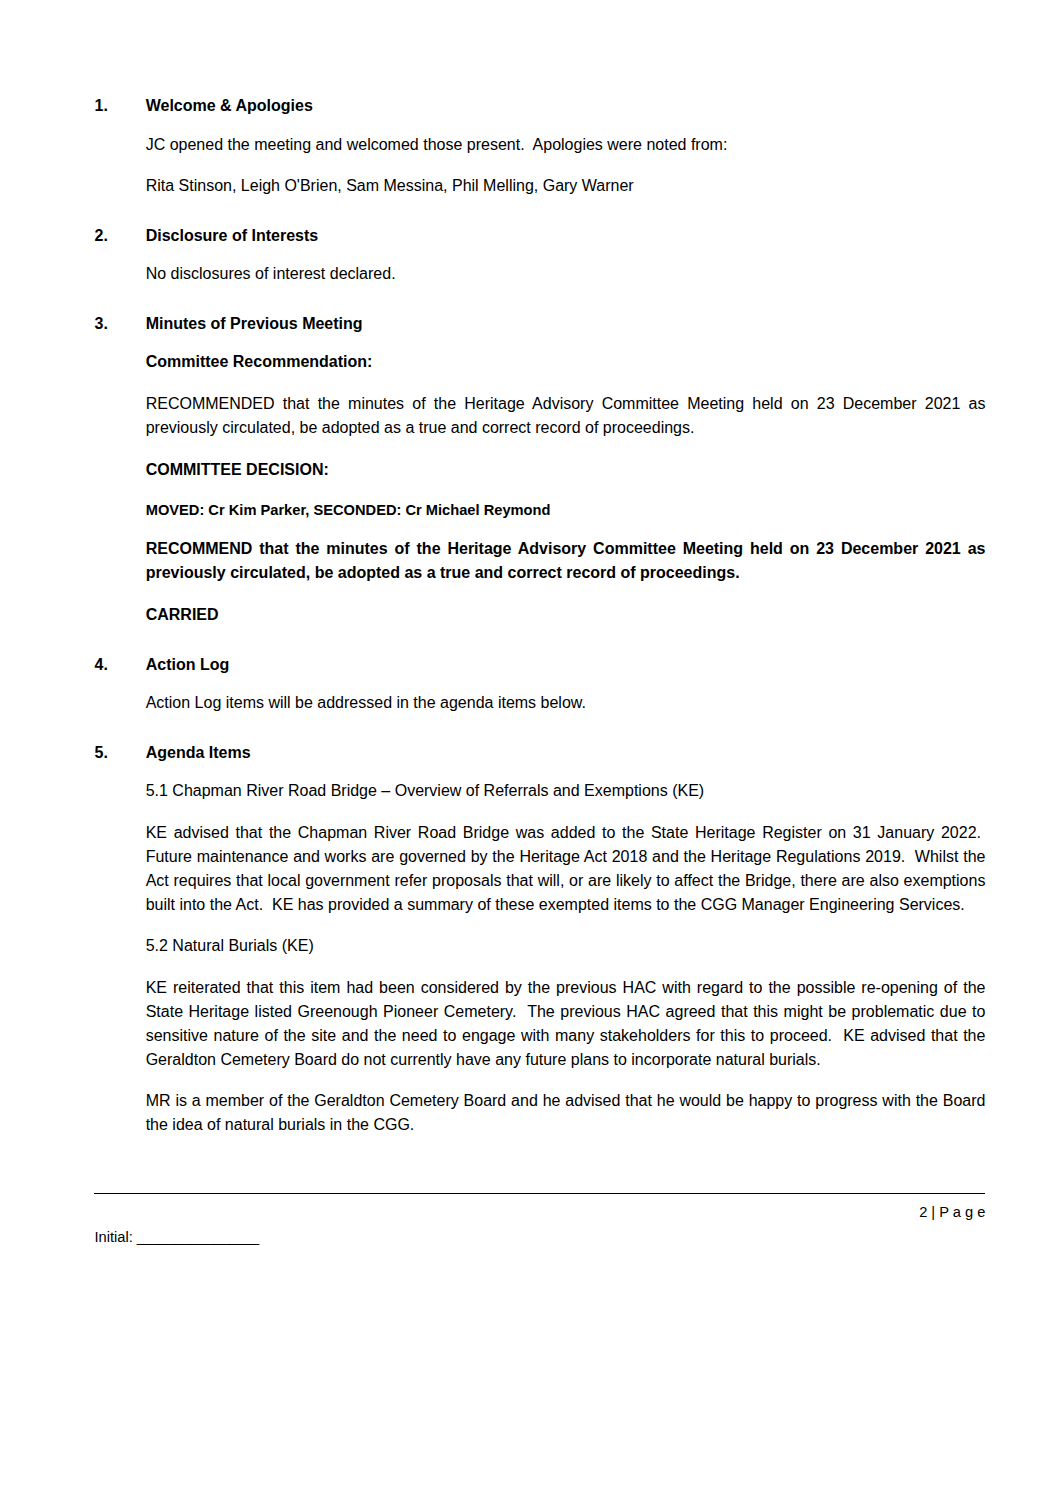1. Welcome & Apologies
JC opened the meeting and welcomed those present. Apologies were noted from:
Rita Stinson, Leigh O'Brien, Sam Messina, Phil Melling, Gary Warner
2. Disclosure of Interests
No disclosures of interest declared.
3. Minutes of Previous Meeting
Committee Recommendation:
RECOMMENDED that the minutes of the Heritage Advisory Committee Meeting held on 23 December 2021 as previously circulated, be adopted as a true and correct record of proceedings.
COMMITTEE DECISION:
MOVED: Cr Kim Parker, SECONDED: Cr Michael Reymond
RECOMMEND that the minutes of the Heritage Advisory Committee Meeting held on 23 December 2021 as previously circulated, be adopted as a true and correct record of proceedings.
CARRIED
4. Action Log
Action Log items will be addressed in the agenda items below.
5. Agenda Items
5.1 Chapman River Road Bridge – Overview of Referrals and Exemptions (KE)
KE advised that the Chapman River Road Bridge was added to the State Heritage Register on 31 January 2022. Future maintenance and works are governed by the Heritage Act 2018 and the Heritage Regulations 2019. Whilst the Act requires that local government refer proposals that will, or are likely to affect the Bridge, there are also exemptions built into the Act. KE has provided a summary of these exempted items to the CGG Manager Engineering Services.
5.2 Natural Burials (KE)
KE reiterated that this item had been considered by the previous HAC with regard to the possible re-opening of the State Heritage listed Greenough Pioneer Cemetery. The previous HAC agreed that this might be problematic due to sensitive nature of the site and the need to engage with many stakeholders for this to proceed. KE advised that the Geraldton Cemetery Board do not currently have any future plans to incorporate natural burials.
MR is a member of the Geraldton Cemetery Board and he advised that he would be happy to progress with the Board the idea of natural burials in the CGG.
2 | P a g e
Initial: _______________